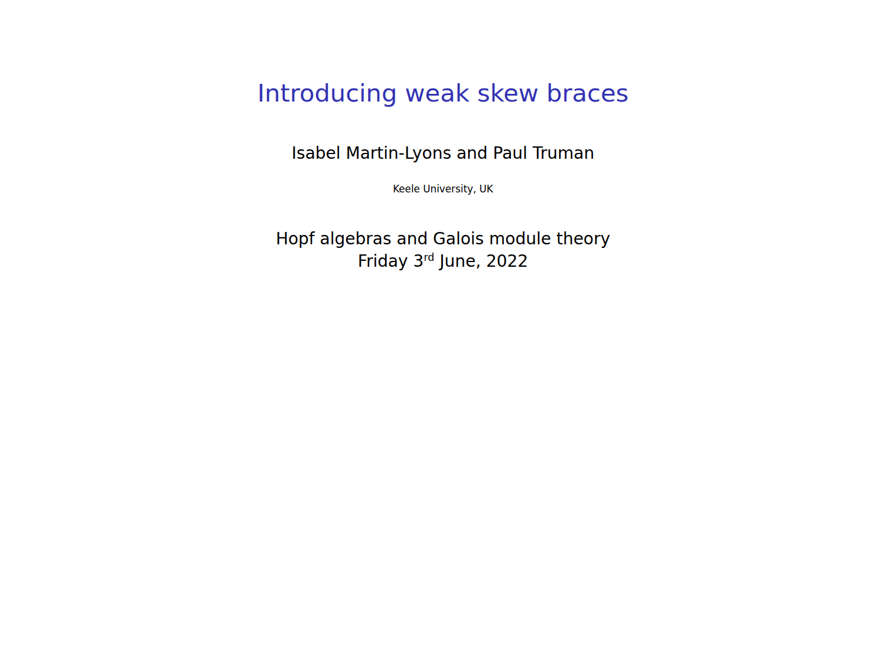Introducing weak skew braces
Isabel Martin-Lyons and Paul Truman
Keele University, UK
Hopf algebras and Galois module theory Friday 3rd June, 2022